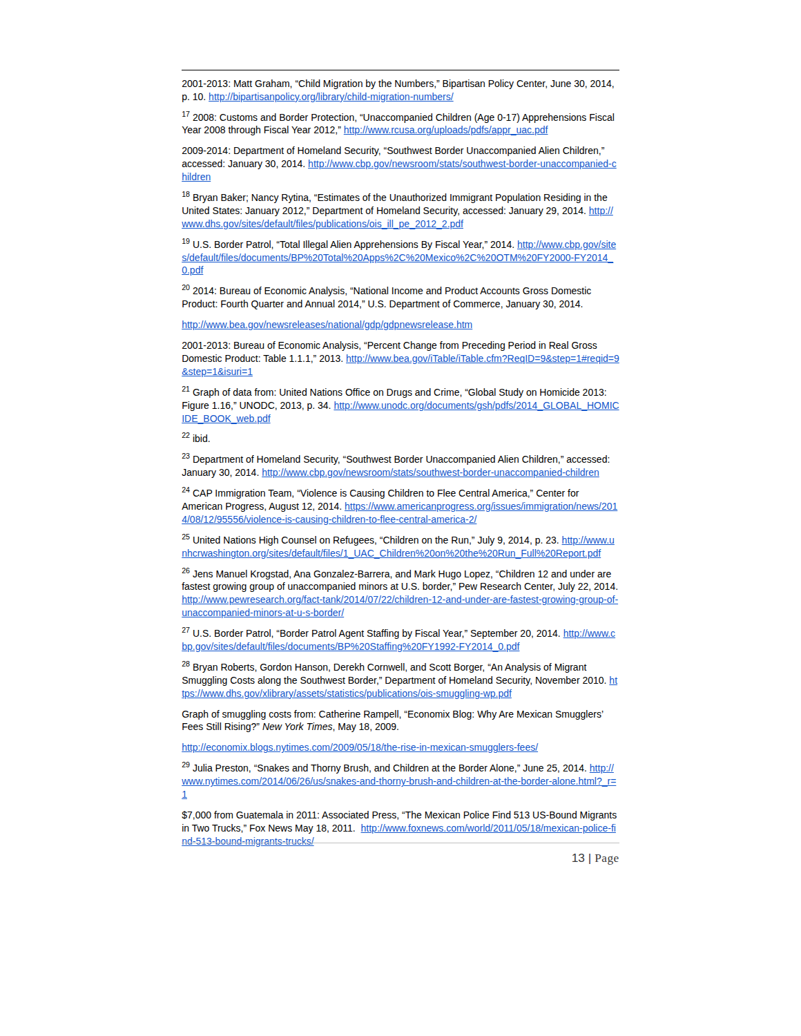2001-2013: Matt Graham, “Child Migration by the Numbers,” Bipartisan Policy Center, June 30, 2014, p. 10. http://bipartisanpolicy.org/library/child-migration-numbers/
17 2008: Customs and Border Protection, “Unaccompanied Children (Age 0-17) Apprehensions Fiscal Year 2008 through Fiscal Year 2012,” http://www.rcusa.org/uploads/pdfs/appr_uac.pdf
2009-2014: Department of Homeland Security, “Southwest Border Unaccompanied Alien Children,” accessed: January 30, 2014. http://www.cbp.gov/newsroom/stats/southwest-border-unaccompanied-children
18 Bryan Baker; Nancy Rytina, “Estimates of the Unauthorized Immigrant Population Residing in the United States: January 2012,” Department of Homeland Security, accessed: January 29, 2014. http://www.dhs.gov/sites/default/files/publications/ois_ill_pe_2012_2.pdf
19 U.S. Border Patrol, “Total Illegal Alien Apprehensions By Fiscal Year,” 2014. http://www.cbp.gov/sites/default/files/documents/BP%20Total%20Apps%2C%20Mexico%2C%20OTM%20FY2000-FY2014_0.pdf
20 2014: Bureau of Economic Analysis, “National Income and Product Accounts Gross Domestic Product: Fourth Quarter and Annual 2014,” U.S. Department of Commerce, January 30, 2014.
http://www.bea.gov/newsreleases/national/gdp/gdpnewsrelease.htm
2001-2013: Bureau of Economic Analysis, “Percent Change from Preceding Period in Real Gross Domestic Product: Table 1.1.1,” 2013. http://www.bea.gov/iTable/iTable.cfm?ReqID=9&step=1#reqid=9&step=1&isuri=1
21 Graph of data from: United Nations Office on Drugs and Crime, “Global Study on Homicide 2013: Figure 1.16,” UNODC, 2013, p. 34. http://www.unodc.org/documents/gsh/pdfs/2014_GLOBAL_HOMICIDE_BOOK_web.pdf
22 ibid.
23 Department of Homeland Security, “Southwest Border Unaccompanied Alien Children,” accessed: January 30, 2014. http://www.cbp.gov/newsroom/stats/southwest-border-unaccompanied-children
24 CAP Immigration Team, “Violence is Causing Children to Flee Central America,” Center for American Progress, August 12, 2014. https://www.americanprogress.org/issues/immigration/news/2014/08/12/95556/violence-is-causing-children-to-flee-central-america-2/
25 United Nations High Counsel on Refugees, “Children on the Run,” July 9, 2014, p. 23. http://www.unhcrwashington.org/sites/default/files/1_UAC_Children%20on%20the%20Run_Full%20Report.pdf
26 Jens Manuel Krogstad, Ana Gonzalez-Barrera, and Mark Hugo Lopez, “Children 12 and under are fastest growing group of unaccompanied minors at U.S. border,” Pew Research Center, July 22, 2014. http://www.pewresearch.org/fact-tank/2014/07/22/children-12-and-under-are-fastest-growing-group-of-unaccompanied-minors-at-u-s-border/
27 U.S. Border Patrol, “Border Patrol Agent Staffing by Fiscal Year,” September 20, 2014. http://www.cbp.gov/sites/default/files/documents/BP%20Staffing%20FY1992-FY2014_0.pdf
28 Bryan Roberts, Gordon Hanson, Derekh Cornwell, and Scott Borger, “An Analysis of Migrant Smuggling Costs along the Southwest Border,” Department of Homeland Security, November 2010. https://www.dhs.gov/xlibrary/assets/statistics/publications/ois-smuggling-wp.pdf
Graph of smuggling costs from: Catherine Rampell, “Economix Blog: Why Are Mexican Smugglers’ Fees Still Rising?” New York Times, May 18, 2009.
http://economix.blogs.nytimes.com/2009/05/18/the-rise-in-mexican-smugglers-fees/
29 Julia Preston, “Snakes and Thorny Brush, and Children at the Border Alone,” June 25, 2014. http://www.nytimes.com/2014/06/26/us/snakes-and-thorny-brush-and-children-at-the-border-alone.html?_r=1
$7,000 from Guatemala in 2011: Associated Press, “The Mexican Police Find 513 US-Bound Migrants in Two Trucks,” Fox News May 18, 2011. http://www.foxnews.com/world/2011/05/18/mexican-police-find-513-bound-migrants-trucks/
13 | Page